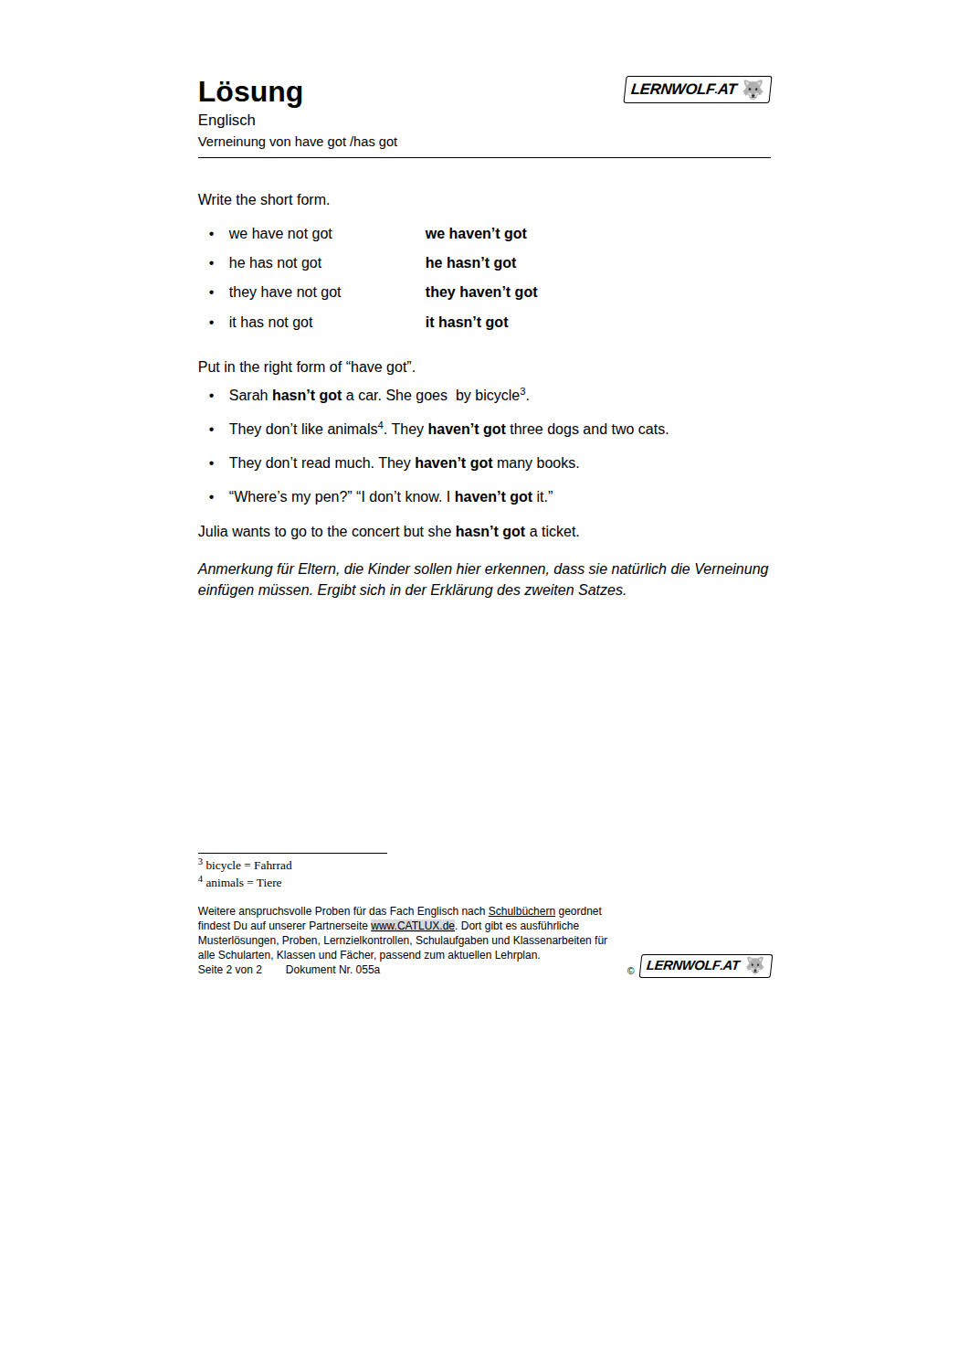Lösung
Englisch
Verneinung von have got /has got
LERNWOLF. AT 🐺
Write the short form.
we have not got we haven’t got
he has not got he hasn’t got
they have not got they haven’t got
it has not got it hasn’t got
Put in the right form of “have got”.
Sarah hasn’t got a car. She goes by bicycle3.
They don’t like animals4. They haven’t got three dogs and two cats.
They don’t read much. They haven’t got many books.
“Where’s my pen?” “I don’t know. I haven’t got it.”
Julia wants to go to the concert but she hasn’t got a ticket.
Anmerkung für Eltern, die Kinder sollen hier erkennen, dass sie natürlich die Verneinung einfügen müssen. Ergibt sich in der Erklärung des zweiten Satzes.
3 bicycle = Fahrrad
4 animals = Tiere
Weitere anspruchsvolle Proben für das Fach Englisch nach Schulbüchern geordnet findest Du auf unserer Partnerseite www.CATLUX.de. Dort gibt es ausführliche Musterlösungen, Proben, Lernzielkontrollen, Schulaufgaben und Klassenarbeiten für alle Schularten, Klassen und Fächer, passend zum aktuellen Lehrplan.
Seite 2 von 2 Dokument Nr. 055a
©
LERNWOLF. AT 🐺